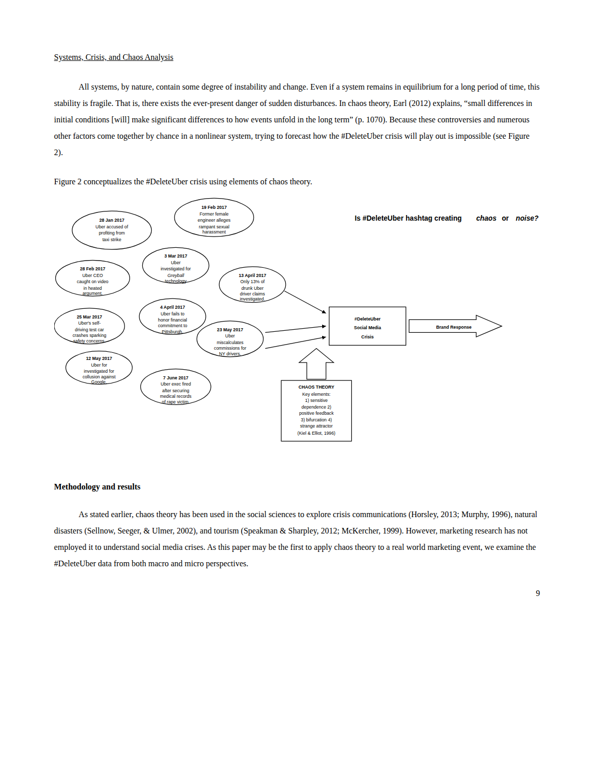Systems, Crisis, and Chaos Analysis
All systems, by nature, contain some degree of instability and change. Even if a system remains in equilibrium for a long period of time, this stability is fragile. That is, there exists the ever-present danger of sudden disturbances. In chaos theory, Earl (2012) explains, “small differences in initial conditions [will] make significant differences to how events unfold in the long term” (p. 1070). Because these controversies and numerous other factors come together by chance in a nonlinear system, trying to forecast how the #DeleteUber crisis will play out is impossible (see Figure 2).
Figure 2 conceptualizes the #DeleteUber crisis using elements of chaos theory.
Is #DeleteUber hashtag creating chaos or noise? 28 Jan 2017 Uber accused of profiting from taxi strike 19 Feb 2017 Former female engineer alleges rampant sexual harassment 28 Feb 2017 Uber CEO caught on video in heated argument. 3 Mar 2017 Uber investigated for Greyball technology 13 April 2017 Only 13% of drunk Uber driver claims investigated. 25 Mar 2017 Uber's self- driving test car crashes sparking safety concerns. 4 April 2017 Uber fails to honor financial commitment to Pittsburgh. 23 May 2017 Uber miscalculates commissions for NY drivers. 12 May 2017 Uber for investigated for collusion against Google. 7 June 2017 Uber exec fired after securing medical records of rape victim. #DeleteUber Social Media Crisis Brand Response CHAOS THEORY Key elements: 1) sensitive dependence 2) positive feedback 3) bifurcation 4) strange attractor (Kiel & Elliot, 1996)
Methodology and results
As stated earlier, chaos theory has been used in the social sciences to explore crisis communications (Horsley, 2013; Murphy, 1996), natural disasters (Sellnow, Seeger, & Ulmer, 2002), and tourism (Speakman & Sharpley, 2012; McKercher, 1999). However, marketing research has not employed it to understand social media crises. As this paper may be the first to apply chaos theory to a real world marketing event, we examine the #DeleteUber data from both macro and micro perspectives.
9